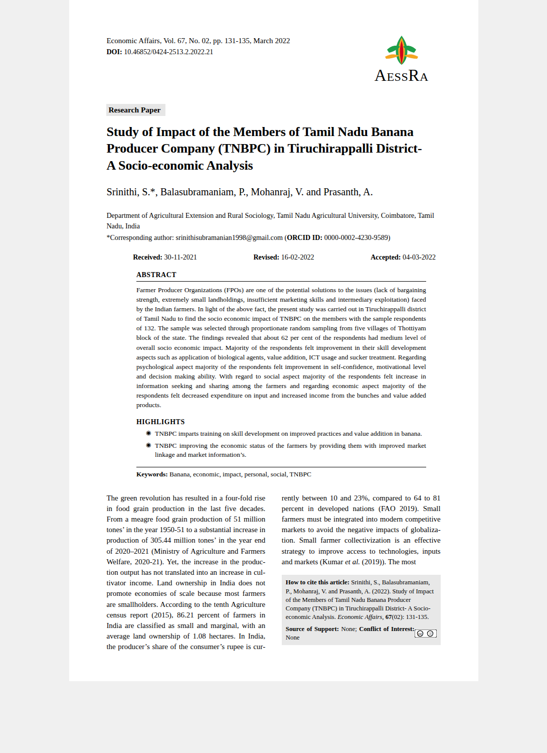Economic Affairs, Vol. 67, No. 02, pp. 131-135, March 2022
DOI: 10.46852/0424-2513.2.2022.21
AESSRA
Research Paper
Study of Impact of the Members of Tamil Nadu Banana
Producer Company (TNBPC) in Tiruchirappalli District-
A Socio-economic Analysis
Srinithi, S.*, Balasubramaniam, P., Mohanraj, V. and Prasanth, A.
Department of Agricultural Extension and Rural Sociology, Tamil Nadu Agricultural University, Coimbatore, Tamil Nadu, India
*Corresponding author: srinithisubramanian1998@gmail.com (ORCID ID: 0000-0002-4230-9589)
Received: 30-11-2021 Revised: 16-02-2022 Accepted: 04-03-2022
ABSTRACT
Farmer Producer Organizations (FPOs) are one of the potential solutions to the issues (lack of bargaining strength, extremely small landholdings, insufficient marketing skills and intermediary exploitation) faced by the Indian farmers. In light of the above fact, the present study was carried out in Tiruchirappalli district of Tamil Nadu to find the socio economic impact of TNBPC on the members with the sample respondents of 132. The sample was selected through proportionate random sampling from five villages of Thottiyam block of the state. The findings revealed that about 62 per cent of the respondents had medium level of overall socio economic impact. Majority of the respondents felt improvement in their skill development aspects such as application of biological agents, value addition, ICT usage and sucker treatment. Regarding psychological aspect majority of the respondents felt improvement in self-confidence, motivational level and decision making ability. With regard to social aspect majority of the respondents felt increase in information seeking and sharing among the farmers and regarding economic aspect majority of the respondents felt decreased expenditure on input and increased income from the bunches and value added products.
HIGHLIGHTS
TNBPC imparts training on skill development on improved practices and value addition in banana.
TNBPC improving the economic status of the farmers by providing them with improved market linkage and market information’s.
Keywords: Banana, economic, impact, personal, social, TNBPC
The green revolution has resulted in a four-fold rise in food grain production in the last five decades. From a meagre food grain production of 51 million tones’ in the year 1950-51 to a substantial increase in production of 305.44 million tones’ in the year end of 2020–2021 (Ministry of Agriculture and Farmers Welfare, 2020-21). Yet, the increase in the production output has not translated into an increase in cultivator income. Land ownership in India does not promote economies of scale because most farmers are smallholders. According to the tenth Agriculture census report (2015), 86.21 percent of farmers in India are classified as small and marginal, with an average land ownership of 1.08 hectares. In India, the producer’s share of the consumer’s rupee is currently between 10 and 23%, compared to 64 to 81 percent in developed nations (FAO 2019). Small farmers must be integrated into modern competitive markets to avoid the negative impacts of globalization. Small farmer collectivization is an effective strategy to improve access to technologies, inputs and markets (Kumar et al. (2019)). The most
How to cite this article: Srinithi, S., Balasubramaniam, P., Mohanraj, V. and Prasanth, A. (2022). Study of Impact of the Members of Tamil Nadu Banana Producer Company (TNBPC) in Tiruchirappalli District- A Socio-economic Analysis. Economic Affairs, 67(02): 131-135.
Source of Support: None; Conflict of Interest: None cc ☉